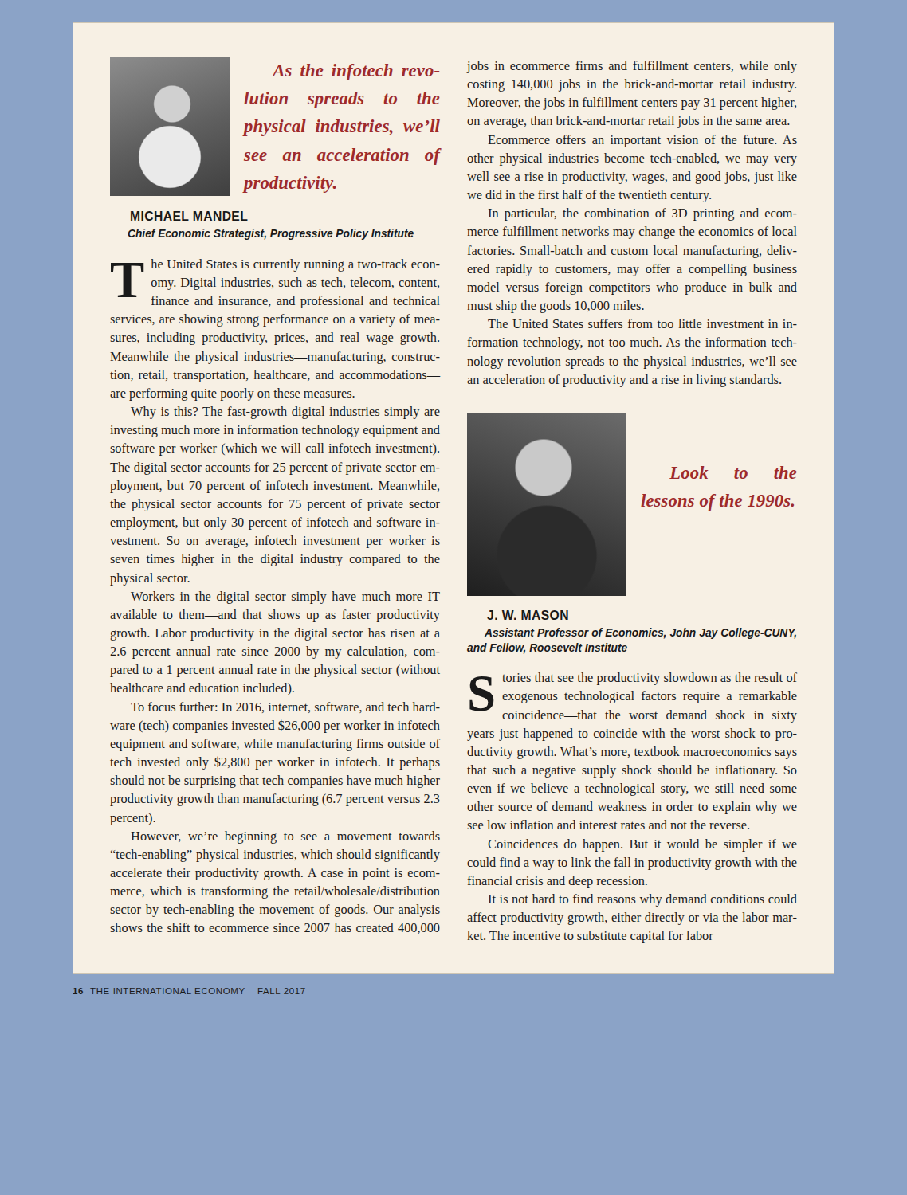As the infotech revolution spreads to the physical industries, we’ll see an acceleration of productivity.
Michael Mandel
Chief Economic Strategist, Progressive Policy Institute
The United States is currently running a two-track economy. Digital industries, such as tech, telecom, content, finance and insurance, and professional and technical services, are showing strong performance on a variety of measures, including productivity, prices, and real wage growth. Meanwhile the physical industries—manufacturing, construction, retail, transportation, healthcare, and accommodations—are performing quite poorly on these measures.
Why is this? The fast-growth digital industries simply are investing much more in information technology equipment and software per worker (which we will call infotech investment). The digital sector accounts for 25 percent of private sector employment, but 70 percent of infotech investment. Meanwhile, the physical sector accounts for 75 percent of private sector employment, but only 30 percent of infotech and software investment. So on average, infotech investment per worker is seven times higher in the digital industry compared to the physical sector.
Workers in the digital sector simply have much more IT available to them—and that shows up as faster productivity growth. Labor productivity in the digital sector has risen at a 2.6 percent annual rate since 2000 by my calculation, compared to a 1 percent annual rate in the physical sector (without healthcare and education included).
To focus further: In 2016, internet, software, and tech hardware (tech) companies invested $26,000 per worker in infotech equipment and software, while manufacturing firms outside of tech invested only $2,800 per worker in infotech. It perhaps should not be surprising that tech companies have much higher productivity growth than manufacturing (6.7 percent versus 2.3 percent).
However, we’re beginning to see a movement towards “tech-enabling” physical industries, which should significantly accelerate their productivity growth. A case in point is ecommerce, which is transforming the retail/wholesale/distribution sector by tech-enabling the movement of goods. Our analysis shows the shift to ecommerce since 2007 has created 400,000 jobs in ecommerce firms and fulfillment centers, while only costing 140,000 jobs in the brick-and-mortar retail industry. Moreover, the jobs in fulfillment centers pay 31 percent higher, on average, than brick-and-mortar retail jobs in the same area.
Ecommerce offers an important vision of the future. As other physical industries become tech-enabled, we may very well see a rise in productivity, wages, and good jobs, just like we did in the first half of the twentieth century.
In particular, the combination of 3D printing and ecommerce fulfillment networks may change the economics of local factories. Small-batch and custom local manufacturing, delivered rapidly to customers, may offer a compelling business model versus foreign competitors who produce in bulk and must ship the goods 10,000 miles.
The United States suffers from too little investment in information technology, not too much. As the information technology revolution spreads to the physical industries, we’ll see an acceleration of productivity and a rise in living standards.
Look to the lessons of the 1990s.
J. W. Mason
Assistant Professor of Economics, John Jay College-CUNY, and Fellow, Roosevelt Institute
Stories that see the productivity slowdown as the result of exogenous technological factors require a remarkable coincidence—that the worst demand shock in sixty years just happened to coincide with the worst shock to productivity growth. What’s more, textbook macroeconomics says that such a negative supply shock should be inflationary. So even if we believe a technological story, we still need some other source of demand weakness in order to explain why we see low inflation and interest rates and not the reverse.
Coincidences do happen. But it would be simpler if we could find a way to link the fall in productivity growth with the financial crisis and deep recession.
It is not hard to find reasons why demand conditions could affect productivity growth, either directly or via the labor market. The incentive to substitute capital for labor
16 THE INTERNATIONAL ECONOMY FALL 2017